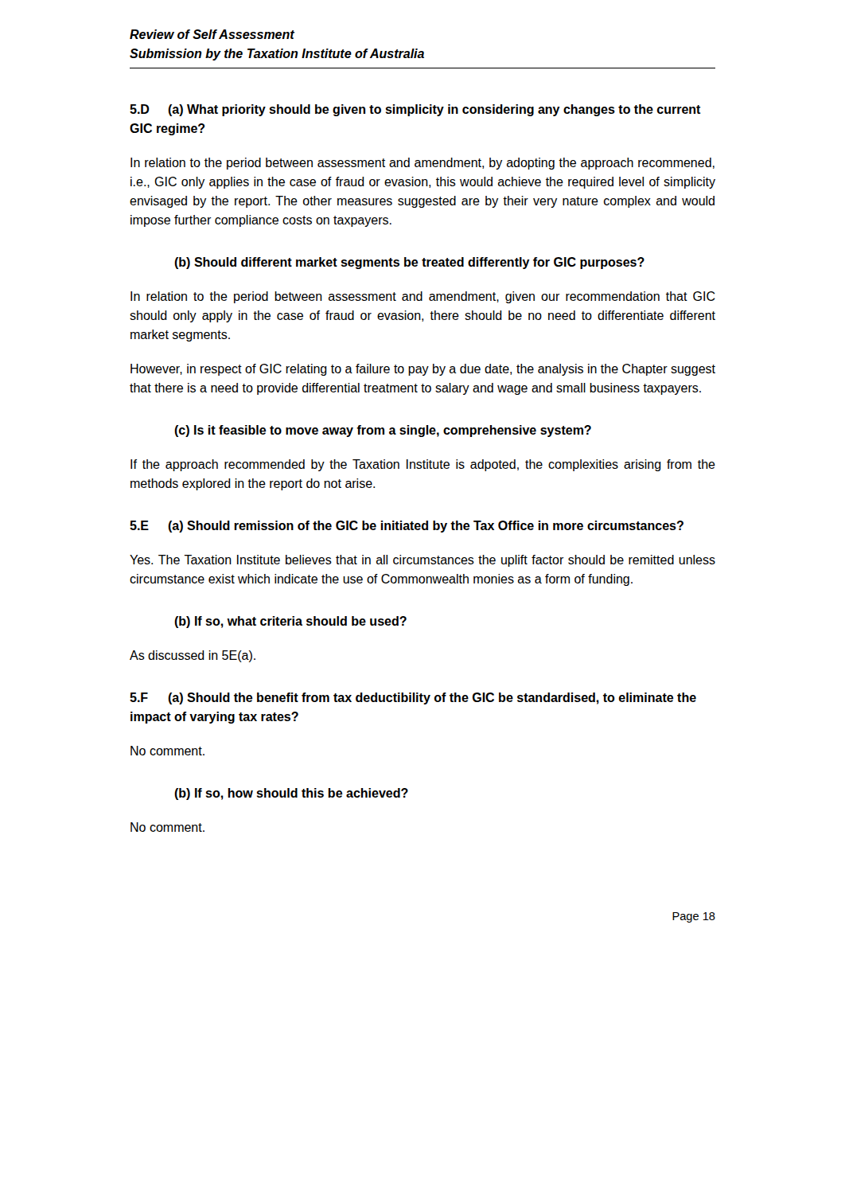Review of Self Assessment
Submission by the Taxation Institute of Australia
5.D(a) What priority should be given to simplicity in considering any changes to the current GIC regime?
In relation to the period between assessment and amendment, by adopting the approach recommened, i.e., GIC only applies in the case of fraud or evasion, this would achieve the required level of simplicity envisaged by the report. The other measures suggested are by their very nature complex and would impose further compliance costs on taxpayers.
(b) Should different market segments be treated differently for GIC purposes?
In relation to the period between assessment and amendment, given our recommendation that GIC should only apply in the case of fraud or evasion, there should be no need to differentiate different market segments.
However, in respect of GIC relating to a failure to pay by a due date, the analysis in the Chapter suggest that there is a need to provide differential treatment to salary and wage and small business taxpayers.
(c) Is it feasible to move away from a single, comprehensive system?
If the approach recommended by the Taxation Institute is adpoted, the complexities arising from the methods explored in the report do not arise.
5.E(a) Should remission of the GIC be initiated by the Tax Office in more circumstances?
Yes. The Taxation Institute believes that in all circumstances the uplift factor should be remitted unless circumstance exist which indicate the use of Commonwealth monies as a form of funding.
(b) If so, what criteria should be used?
As discussed in 5E(a).
5.F(a) Should the benefit from tax deductibility of the GIC be standardised, to eliminate the impact of varying tax rates?
No comment.
(b) If so, how should this be achieved?
No comment.
Page 18